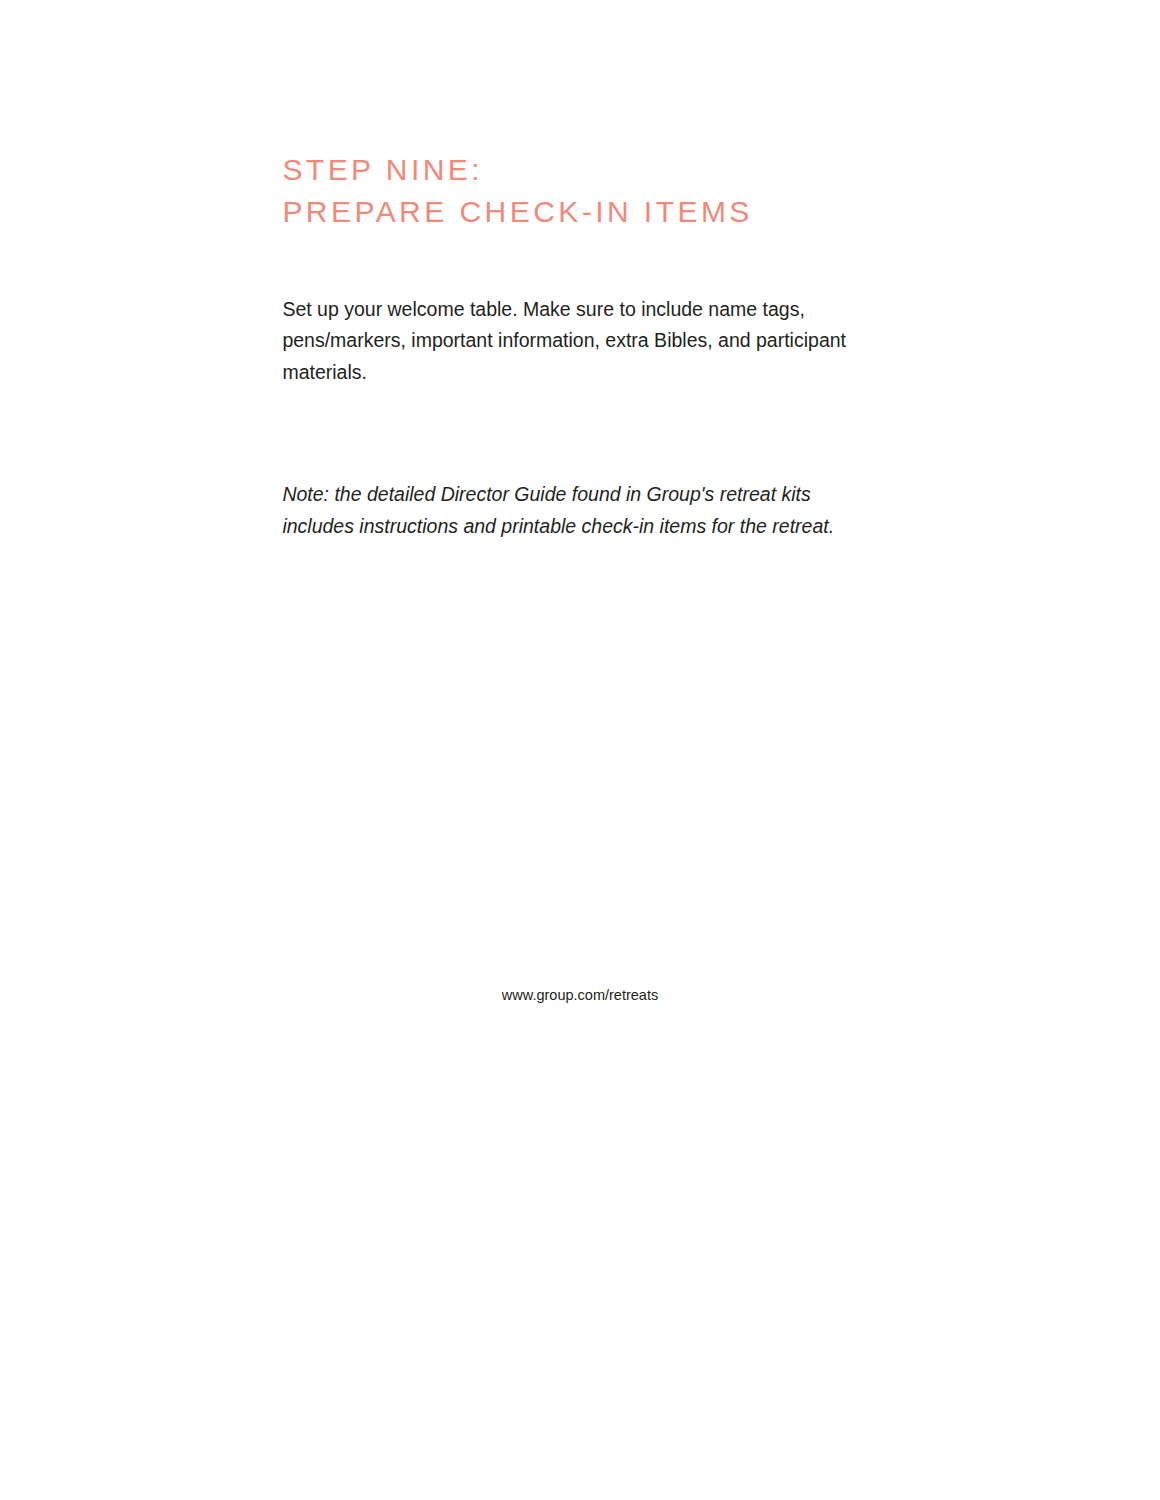Step Nine: Prepare Check-In Items
Set up your welcome table. Make sure to include name tags, pens/markers, important information, extra Bibles, and participant materials.
Note: the detailed Director Guide found in Group's retreat kits includes instructions and printable check-in items for the retreat.
www.group.com/retreats